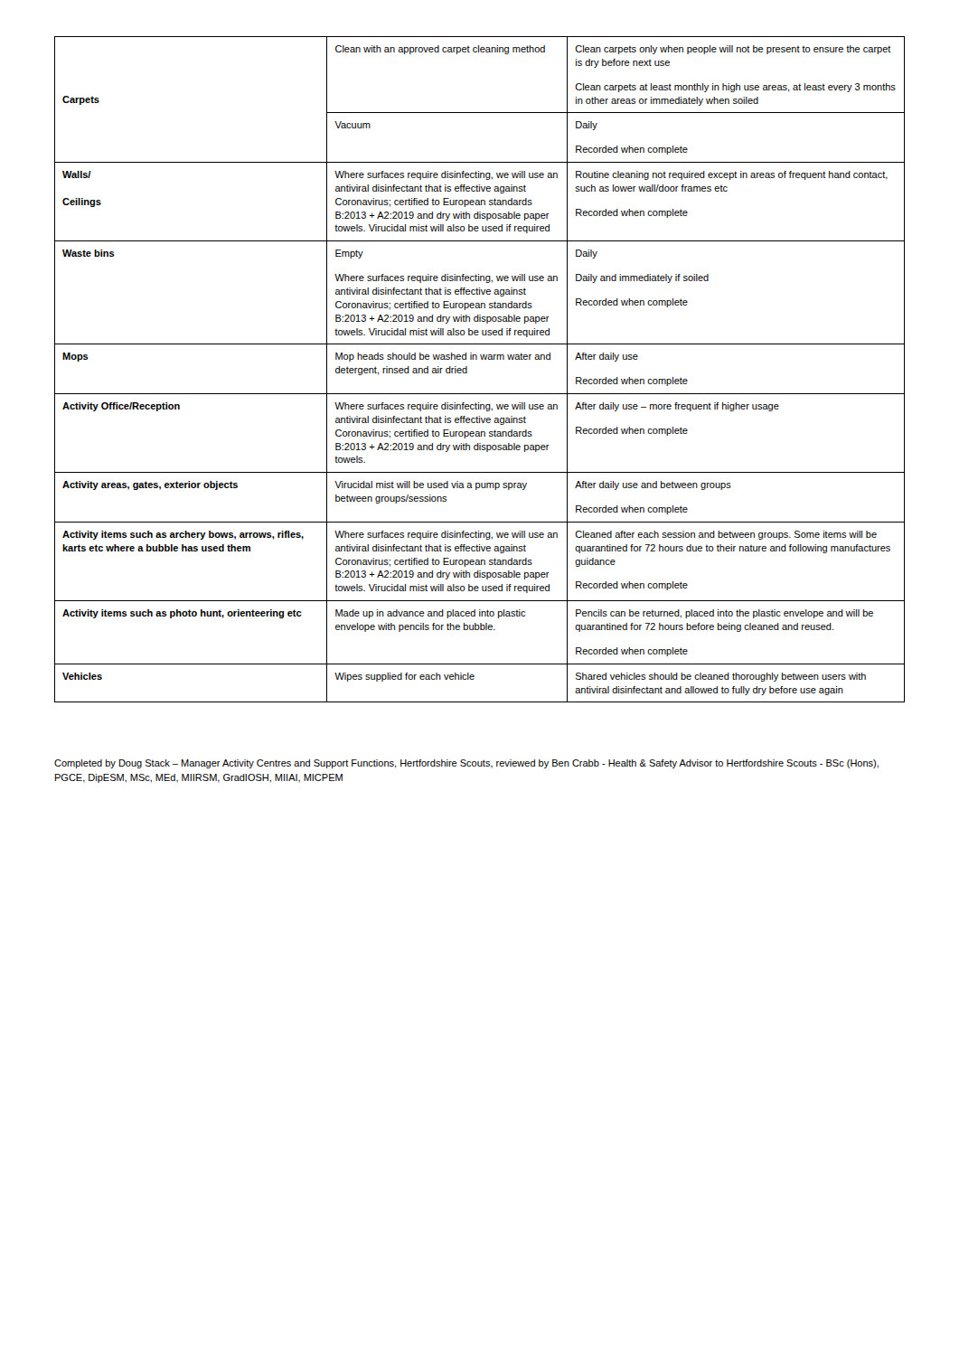| Carpets | Clean with an approved carpet cleaning method | Clean carpets only when people will not be present to ensure the carpet is dry before next use Clean carpets at least monthly in high use areas, at least every 3 months in other areas or immediately when soiled |
| Vacuum | Daily Recorded when complete |
| Walls/ Ceilings | Where surfaces require disinfecting, we will use an antiviral disinfectant that is effective against Coronavirus; certified to European standards B:2013 + A2:2019 and dry with disposable paper towels. Virucidal mist will also be used if required | Routine cleaning not required except in areas of frequent hand contact, such as lower wall/door frames etc Recorded when complete |
| Waste bins | Empty Where surfaces require disinfecting, we will use an antiviral disinfectant that is effective against Coronavirus; certified to European standards B:2013 + A2:2019 and dry with disposable paper towels. Virucidal mist will also be used if required | Daily Daily and immediately if soiled Recorded when complete |
| Mops | Mop heads should be washed in warm water and detergent, rinsed and air dried | After daily use Recorded when complete |
| Activity Office/Reception | Where surfaces require disinfecting, we will use an antiviral disinfectant that is effective against Coronavirus; certified to European standards B:2013 + A2:2019 and dry with disposable paper towels. | After daily use – more frequent if higher usage Recorded when complete |
| Activity areas, gates, exterior objects | Virucidal mist will be used via a pump spray between groups/sessions | After daily use and between groups Recorded when complete |
| Activity items such as archery bows, arrows, rifles, karts etc where a bubble has used them | Where surfaces require disinfecting, we will use an antiviral disinfectant that is effective against Coronavirus; certified to European standards B:2013 + A2:2019 and dry with disposable paper towels. Virucidal mist will also be used if required | Cleaned after each session and between groups. Some items will be quarantined for 72 hours due to their nature and following manufactures guidance Recorded when complete |
| Activity items such as photo hunt, orienteering etc | Made up in advance and placed into plastic envelope with pencils for the bubble. | Pencils can be returned, placed into the plastic envelope and will be quarantined for 72 hours before being cleaned and reused. Recorded when complete |
| Vehicles | Wipes supplied for each vehicle | Shared vehicles should be cleaned thoroughly between users with antiviral disinfectant and allowed to fully dry before use again |
Completed by Doug Stack – Manager Activity Centres and Support Functions, Hertfordshire Scouts, reviewed by Ben Crabb - Health & Safety Advisor to Hertfordshire Scouts - BSc (Hons), PGCE, DipESM, MSc, MEd, MIIRSM, GradIOSH, MIIAI, MICPEM